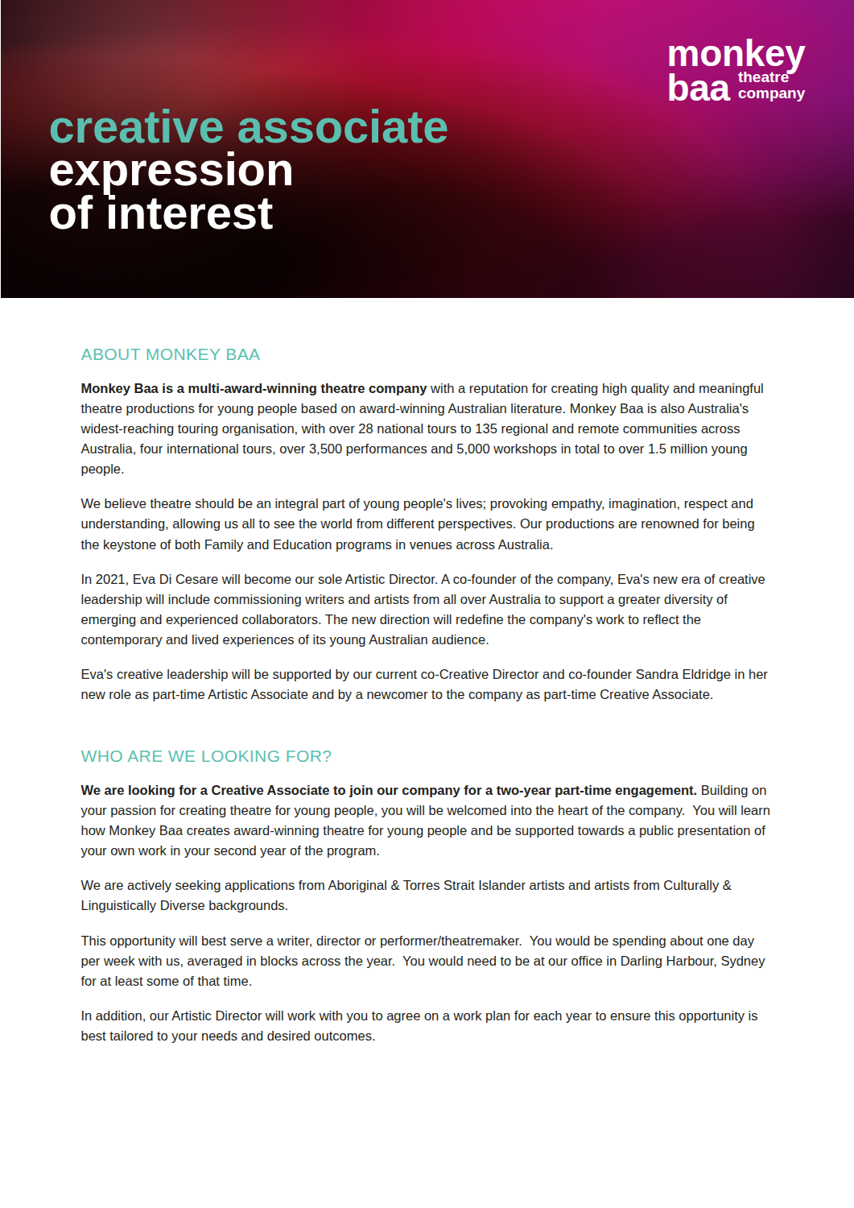creative associate expression of interest
monkey baa theatre
company
About Monkey Baa
Monkey Baa is a multi-award-winning theatre company with a reputation for creating high quality and meaningful theatre productions for young people based on award-winning Australian literature. Monkey Baa is also Australia's widest-reaching touring organisation, with over 28 national tours to 135 regional and remote communities across Australia, four international tours, over 3,500 performances and 5,000 workshops in total to over 1.5 million young people.
We believe theatre should be an integral part of young people's lives; provoking empathy, imagination, respect and understanding, allowing us all to see the world from different perspectives. Our productions are renowned for being the keystone of both Family and Education programs in venues across Australia.
In 2021, Eva Di Cesare will become our sole Artistic Director. A co-founder of the company, Eva's new era of creative leadership will include commissioning writers and artists from all over Australia to support a greater diversity of emerging and experienced collaborators. The new direction will redefine the company's work to reflect the contemporary and lived experiences of its young Australian audience.
Eva's creative leadership will be supported by our current co-Creative Director and co-founder Sandra Eldridge in her new role as part-time Artistic Associate and by a newcomer to the company as part-time Creative Associate.
Who are we looking for?
We are looking for a Creative Associate to join our company for a two-year part-time engagement. Building on your passion for creating theatre for young people, you will be welcomed into the heart of the company. You will learn how Monkey Baa creates award-winning theatre for young people and be supported towards a public presentation of your own work in your second year of the program.
We are actively seeking applications from Aboriginal & Torres Strait Islander artists and artists from Culturally & Linguistically Diverse backgrounds.
This opportunity will best serve a writer, director or performer/theatremaker. You would be spending about one day per week with us, averaged in blocks across the year. You would need to be at our office in Darling Harbour, Sydney for at least some of that time.
In addition, our Artistic Director will work with you to agree on a work plan for each year to ensure this opportunity is best tailored to your needs and desired outcomes.